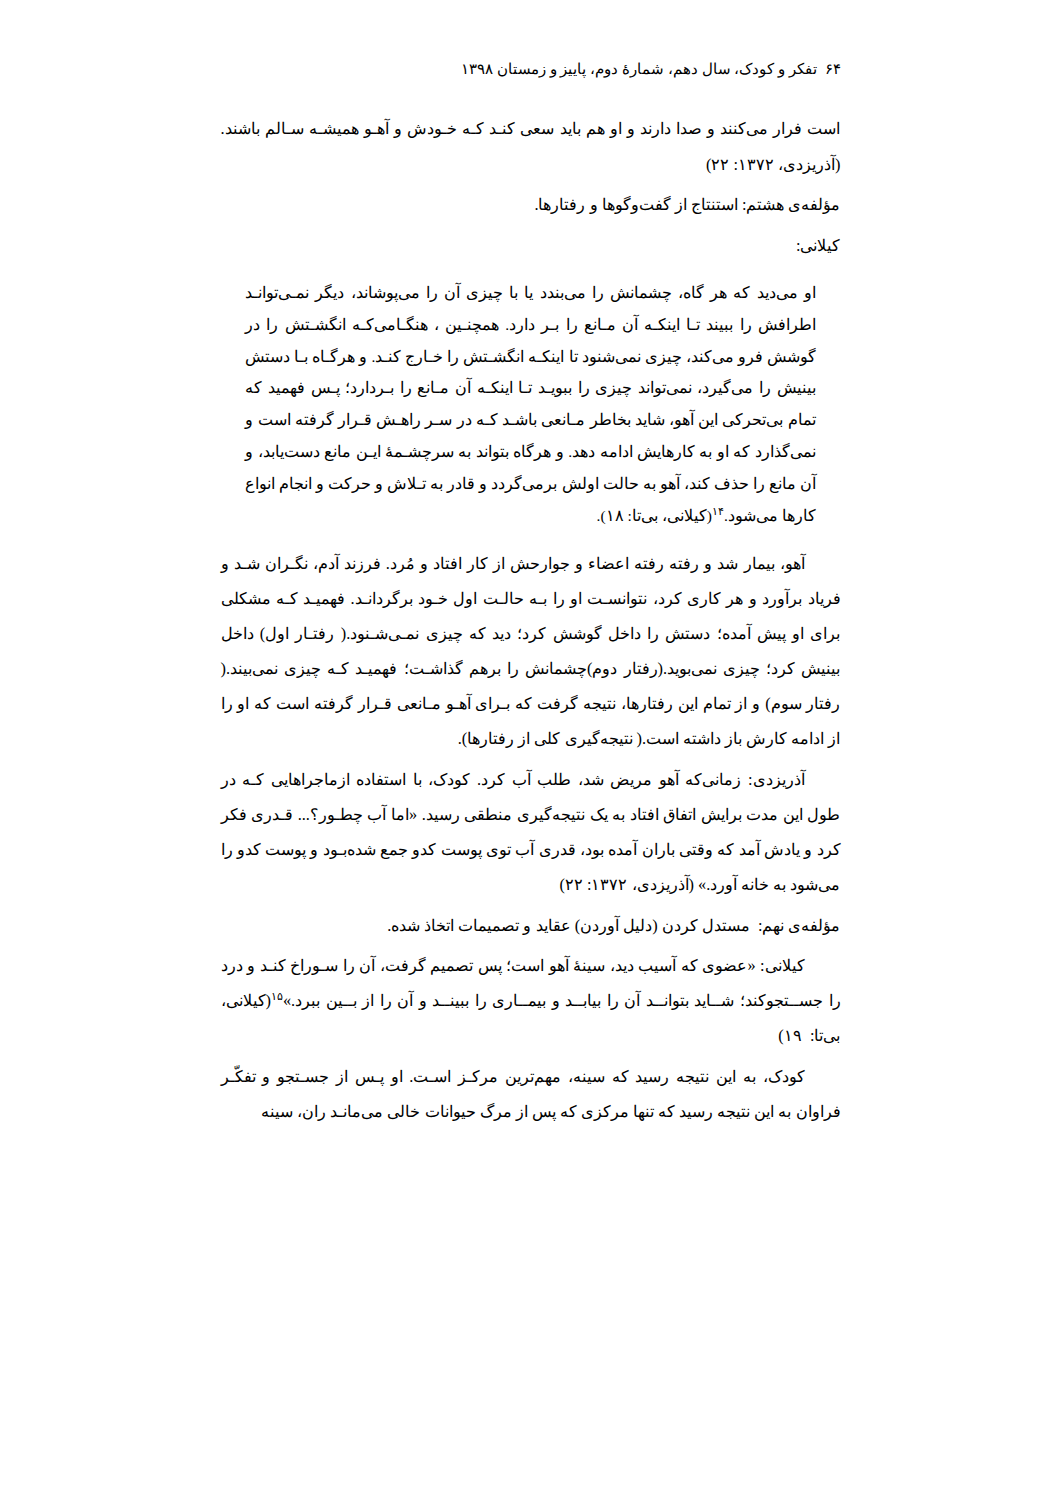۶۴ تفکر و کودک، سال دهم، شمارهٔ دوم، پاییز و زمستان ۱۳۹۸
است فرار می‌کنند و صدا دارند و او هم باید سعی کنـد کـه خـودش و آهـو همیشـه سـالم باشند. (آذریزدی، ۱۳۷۲: ۲۲)
مؤلفه‌ی هشتم: استنتاج از گفت‌وگوها و رفتارها.
کیلانی:
او می‌دید که هر گاه، چشمانش را می‌بندد یا با چیزی آن را می‌پوشاند، دیگر نمـی‌توانـد اطرافش را ببیند تـا اینکـه آن مـانع را بـر دارد. همچنـین ، هنگـامی‌کـه انگشـتش را در گوشش فرو می‌کند، چیزی نمی‌شنود تا اینکـه انگشـتش را خـارج کنـد. و هرگـاه بـا دستش بینیش را می‌گیرد، نمی‌تواند چیزی را ببویـد تـا اینکـه آن مـانع را بـردارد؛ پـس فهمید که تمام بی‌تحرکی این آهو، شاید بخاطر مـانعی باشـد کـه در سـر راهـش قـرار گرفته است و نمی‌گذارد که او به کارهایش ادامه دهد. و هرگاه بتواند به سرچشـمهٔ ایـن مانع دست‌یابد، و آن مانع را حذف کند، آهو به حالت اولش برمی‌گردد و قادر به تـلاش و حرکت و انجام انواع کارها می‌شود.۱۴(کیلانی، بی‌تا: ۱۸).
آهو، بیمار شد و رفته رفته اعضاء و جوارحش از کار افتاد و مُرد. فرزند آدم، نگـران شـد و فریاد برآورد و هر کاری کرد، نتوانسـت او را بـه حالـت اول خـود برگردانـد. فهمیـد کـه مشکلی برای او پیش آمده؛ دستش را داخل گوشش کرد؛ دید که چیزی نمـی‌شـنود.( رفتـار اول) داخل بینیش کرد؛ چیزی نمی‌بوید.(رفتار دوم)چشمانش را برهم گذاشـت؛ فهمیـد کـه چیزی نمی‌بیند.( رفتار سوم) و از تمام این رفتارها، نتیجه گرفت که بـرای آهـو مـانعی قـرار گرفته است که او را از ادامه کارش باز داشته است.( نتیجه‌گیری کلی از رفتارها).
آذریزدی: زمانی‌که آهو مریض شد، طلب آب کرد. کودک، با استفاده ازماجراهایی کـه در طول این مدت برایش اتفاق افتاد به یک نتیجه‌گیری منطقی رسید. «اما آب چطـور؟... قـدری فکر کرد و یادش آمد که وقتی باران آمده بود، قدری آب توی پوست کدو جمع شده‌بـود و پوست کدو را می‌شود به خانه آورد.» (آذریزدی، ۱۳۷۲: ۲۲)
مؤلفه‌ی نهم: مستدل کردن (دلیل آوردن) عقاید و تصمیمات اتخاذ شده.
کیلانی: «عضوی که آسیب دید، سینهٔ آهو است؛ پس تصمیم گرفت، آن را سـوراخ کنـد و درد را جســتجوکند؛ شــاید بتوانــد آن را بیابــد و بیمــاری را ببینــد و آن را از بــین ببرد.»۱۵(کیلانی، بی‌تا: ۱۹)
کودک، به این نتیجه رسید که سینه، مهم‌ترین مرکـز اسـت. او پـس از جسـتجو و تفکّـر فراوان به این نتیجه رسید که تنها مرکزی که پس از مرگ حیوانات خالی می‌مانـد ران، سینه